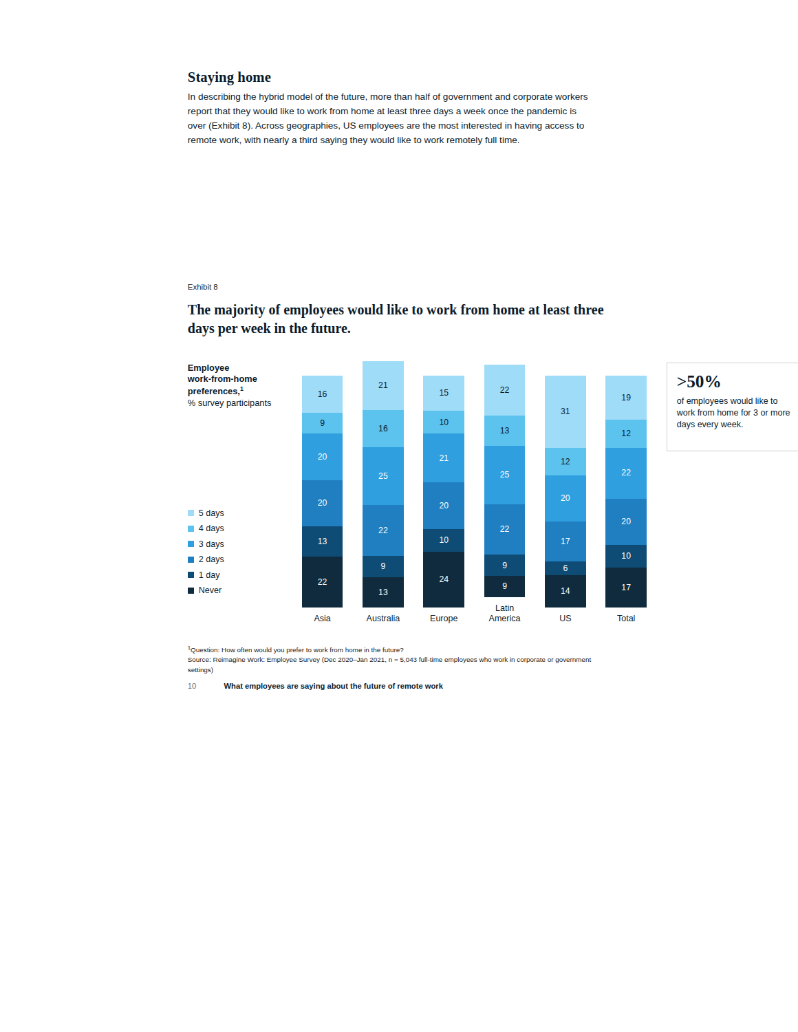Staying home
In describing the hybrid model of the future, more than half of government and corporate workers report that they would like to work from home at least three days a week once the pandemic is over (Exhibit 8). Across geographies, US employees are the most interested in having access to remote work, with nearly a third saying they would like to work remotely full time.
Exhibit 8
The majority of employees would like to work from home at least three days per week in the future.
Employee
work-from-home
preferences,1
% survey participants
5 days
4 days
3 days
2 days
1 day
Never
16
9
20
20
13
22
Asia
21
16
25
22
9
13
Australia
15
10
21
20
10
24
Europe
22
13
25
22
9
9
Latin
America
31
12
20
17
6
14
US
19
12
22
20
10
17
Total
>50%
of employees would like to work from home for 3 or more days every week.
1Question: How often would you prefer to work from home in the future?
Source: Reimagine Work: Employee Survey (Dec 2020–Jan 2021, n = 5,043 full-time employees who work in corporate or government settings)
10 What employees are saying about the future of remote work